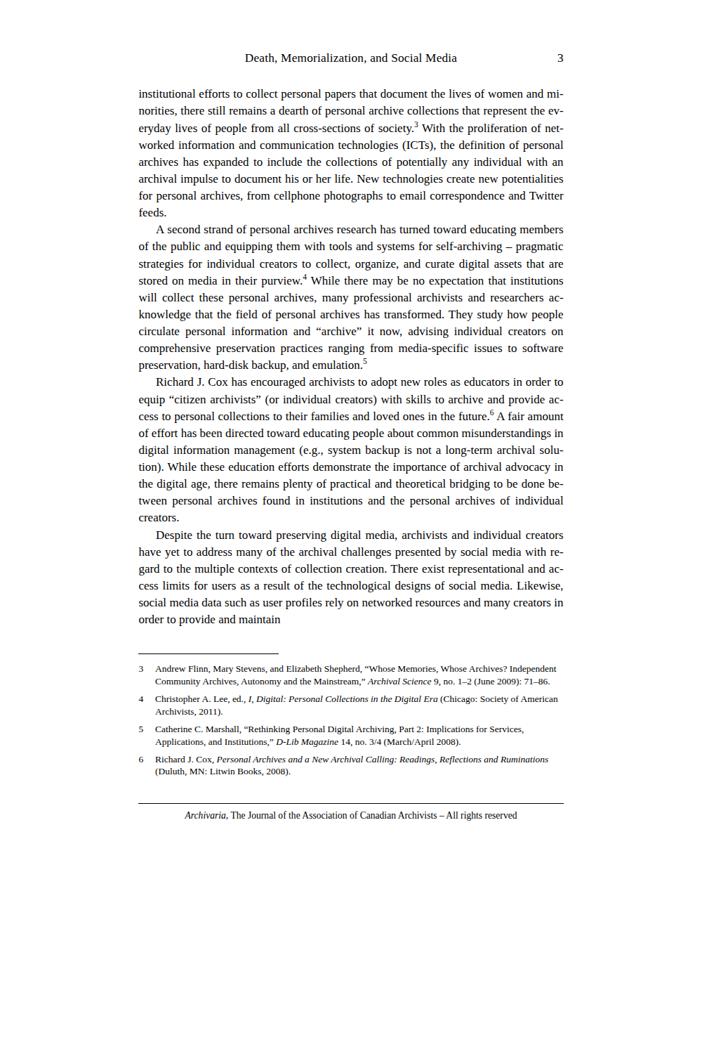Death, Memorialization, and Social Media 3
institutional efforts to collect personal papers that document the lives of women and minorities, there still remains a dearth of personal archive collections that represent the everyday lives of people from all cross-sections of society.3 With the proliferation of networked information and communication technologies (ICTs), the definition of personal archives has expanded to include the collections of potentially any individual with an archival impulse to document his or her life. New technologies create new potentialities for personal archives, from cellphone photographs to email correspondence and Twitter feeds.
A second strand of personal archives research has turned toward educating members of the public and equipping them with tools and systems for self-archiving – pragmatic strategies for individual creators to collect, organize, and curate digital assets that are stored on media in their purview.4 While there may be no expectation that institutions will collect these personal archives, many professional archivists and researchers acknowledge that the field of personal archives has transformed. They study how people circulate personal information and “archive” it now, advising individual creators on comprehensive preservation practices ranging from media-specific issues to software preservation, hard-disk backup, and emulation.5
Richard J. Cox has encouraged archivists to adopt new roles as educators in order to equip “citizen archivists” (or individual creators) with skills to archive and provide access to personal collections to their families and loved ones in the future.6 A fair amount of effort has been directed toward educating people about common misunderstandings in digital information management (e.g., system backup is not a long-term archival solution). While these education efforts demonstrate the importance of archival advocacy in the digital age, there remains plenty of practical and theoretical bridging to be done between personal archives found in institutions and the personal archives of individual creators.
Despite the turn toward preserving digital media, archivists and individual creators have yet to address many of the archival challenges presented by social media with regard to the multiple contexts of collection creation. There exist representational and access limits for users as a result of the technological designs of social media. Likewise, social media data such as user profiles rely on networked resources and many creators in order to provide and maintain
3 Andrew Flinn, Mary Stevens, and Elizabeth Shepherd, “Whose Memories, Whose Archives? Independent Community Archives, Autonomy and the Mainstream,” Archival Science 9, no. 1–2 (June 2009): 71–86.
4 Christopher A. Lee, ed., I, Digital: Personal Collections in the Digital Era (Chicago: Society of American Archivists, 2011).
5 Catherine C. Marshall, “Rethinking Personal Digital Archiving, Part 2: Implications for Services, Applications, and Institutions,” D-Lib Magazine 14, no. 3/4 (March/April 2008).
6 Richard J. Cox, Personal Archives and a New Archival Calling: Readings, Reflections and Ruminations (Duluth, MN: Litwin Books, 2008).
Archivaria, The Journal of the Association of Canadian Archivists – All rights reserved